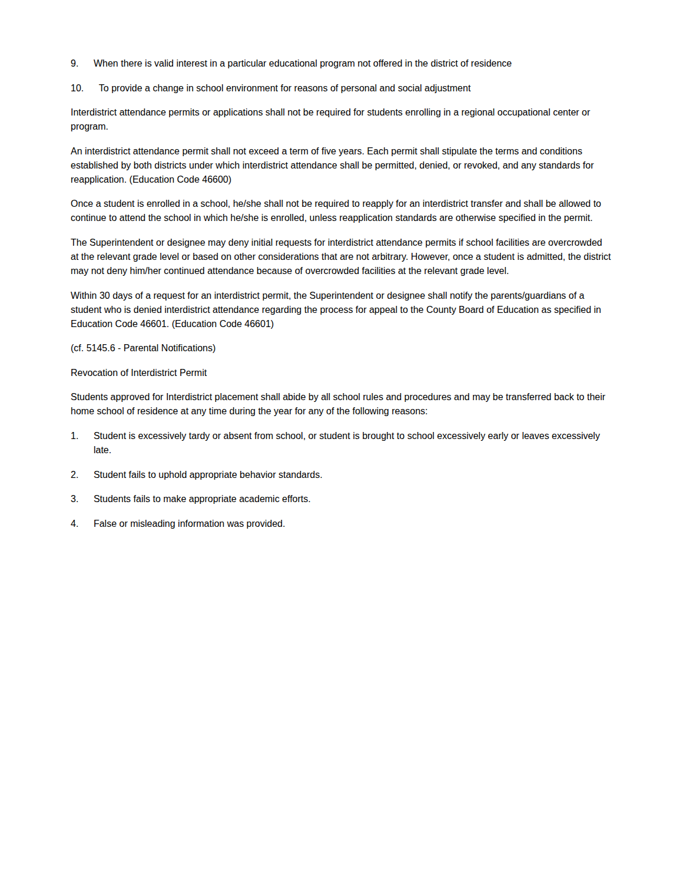9. When there is valid interest in a particular educational program not offered in the district of residence
10. To provide a change in school environment for reasons of personal and social adjustment
Interdistrict attendance permits or applications shall not be required for students enrolling in a regional occupational center or program.
An interdistrict attendance permit shall not exceed a term of five years. Each permit shall stipulate the terms and conditions established by both districts under which interdistrict attendance shall be permitted, denied, or revoked, and any standards for reapplication. (Education Code 46600)
Once a student is enrolled in a school, he/she shall not be required to reapply for an interdistrict transfer and shall be allowed to continue to attend the school in which he/she is enrolled, unless reapplication standards are otherwise specified in the permit.
The Superintendent or designee may deny initial requests for interdistrict attendance permits if school facilities are overcrowded at the relevant grade level or based on other considerations that are not arbitrary. However, once a student is admitted, the district may not deny him/her continued attendance because of overcrowded facilities at the relevant grade level.
Within 30 days of a request for an interdistrict permit, the Superintendent or designee shall notify the parents/guardians of a student who is denied interdistrict attendance regarding the process for appeal to the County Board of Education as specified in Education Code 46601. (Education Code 46601)
(cf. 5145.6 - Parental Notifications)
Revocation of Interdistrict Permit
Students approved for Interdistrict placement shall abide by all school rules and procedures and may be transferred back to their home school of residence at any time during the year for any of the following reasons:
1. Student is excessively tardy or absent from school, or student is brought to school excessively early or leaves excessively late.
2. Student fails to uphold appropriate behavior standards.
3. Students fails to make appropriate academic efforts.
4. False or misleading information was provided.